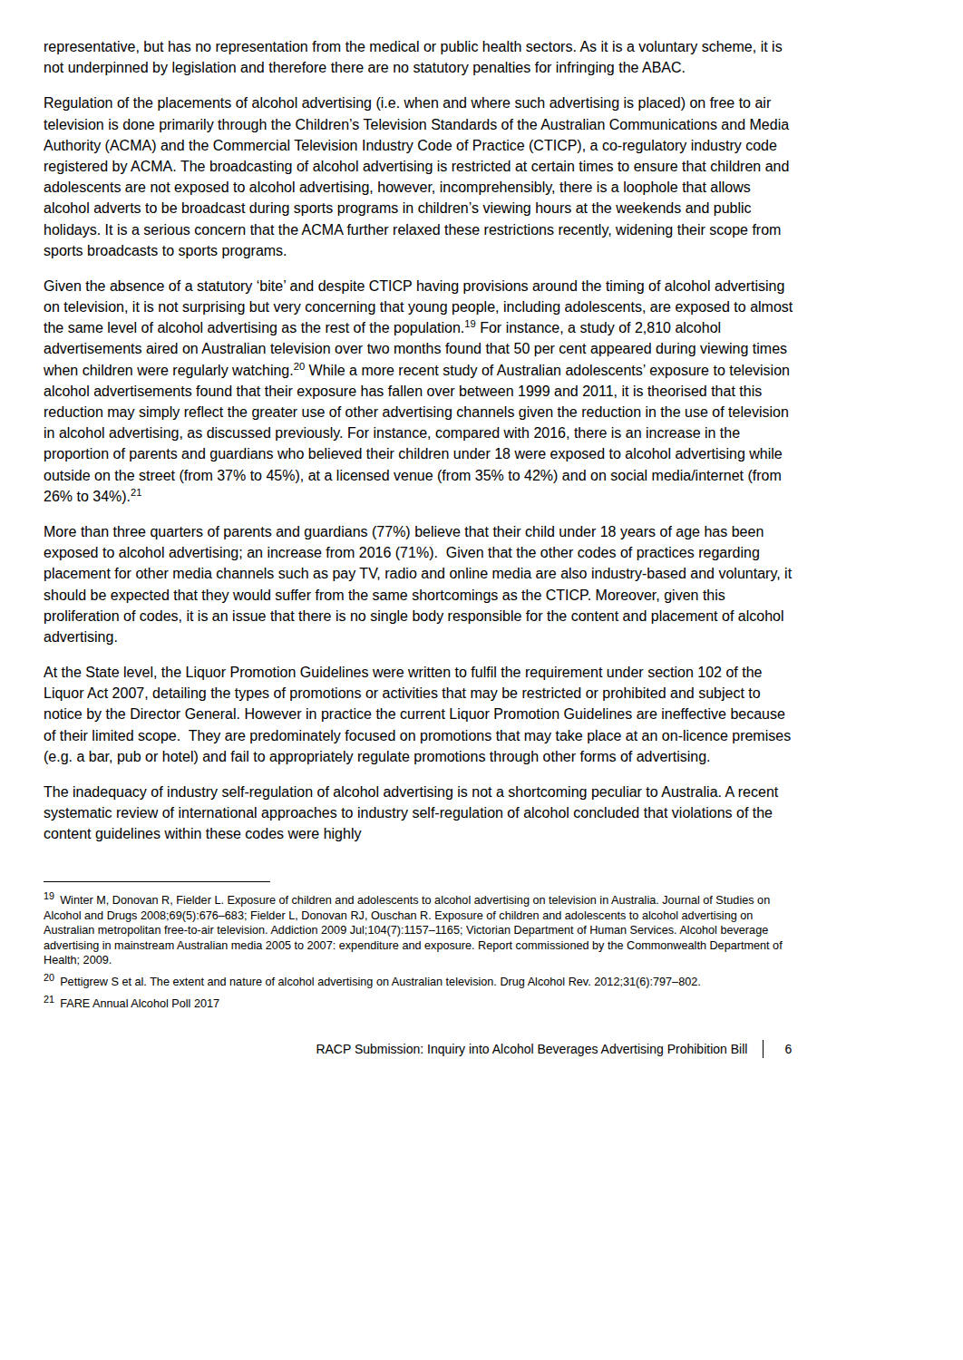representative, but has no representation from the medical or public health sectors. As it is a voluntary scheme, it is not underpinned by legislation and therefore there are no statutory penalties for infringing the ABAC.
Regulation of the placements of alcohol advertising (i.e. when and where such advertising is placed) on free to air television is done primarily through the Children’s Television Standards of the Australian Communications and Media Authority (ACMA) and the Commercial Television Industry Code of Practice (CTICP), a co-regulatory industry code registered by ACMA. The broadcasting of alcohol advertising is restricted at certain times to ensure that children and adolescents are not exposed to alcohol advertising, however, incomprehensibly, there is a loophole that allows alcohol adverts to be broadcast during sports programs in children’s viewing hours at the weekends and public holidays. It is a serious concern that the ACMA further relaxed these restrictions recently, widening their scope from sports broadcasts to sports programs.
Given the absence of a statutory ‘bite’ and despite CTICP having provisions around the timing of alcohol advertising on television, it is not surprising but very concerning that young people, including adolescents, are exposed to almost the same level of alcohol advertising as the rest of the population.19 For instance, a study of 2,810 alcohol advertisements aired on Australian television over two months found that 50 per cent appeared during viewing times when children were regularly watching.20 While a more recent study of Australian adolescents’ exposure to television alcohol advertisements found that their exposure has fallen over between 1999 and 2011, it is theorised that this reduction may simply reflect the greater use of other advertising channels given the reduction in the use of television in alcohol advertising, as discussed previously. For instance, compared with 2016, there is an increase in the proportion of parents and guardians who believed their children under 18 were exposed to alcohol advertising while outside on the street (from 37% to 45%), at a licensed venue (from 35% to 42%) and on social media/internet (from 26% to 34%).21
More than three quarters of parents and guardians (77%) believe that their child under 18 years of age has been exposed to alcohol advertising; an increase from 2016 (71%). Given that the other codes of practices regarding placement for other media channels such as pay TV, radio and online media are also industry-based and voluntary, it should be expected that they would suffer from the same shortcomings as the CTICP. Moreover, given this proliferation of codes, it is an issue that there is no single body responsible for the content and placement of alcohol advertising.
At the State level, the Liquor Promotion Guidelines were written to fulfil the requirement under section 102 of the Liquor Act 2007, detailing the types of promotions or activities that may be restricted or prohibited and subject to notice by the Director General. However in practice the current Liquor Promotion Guidelines are ineffective because of their limited scope. They are predominately focused on promotions that may take place at an on-licence premises (e.g. a bar, pub or hotel) and fail to appropriately regulate promotions through other forms of advertising.
The inadequacy of industry self-regulation of alcohol advertising is not a shortcoming peculiar to Australia. A recent systematic review of international approaches to industry self-regulation of alcohol concluded that violations of the content guidelines within these codes were highly
19 Winter M, Donovan R, Fielder L. Exposure of children and adolescents to alcohol advertising on television in Australia. Journal of Studies on Alcohol and Drugs 2008;69(5):676–683; Fielder L, Donovan RJ, Ouschan R. Exposure of children and adolescents to alcohol advertising on Australian metropolitan free-to-air television. Addiction 2009 Jul;104(7):1157–1165; Victorian Department of Human Services. Alcohol beverage advertising in mainstream Australian media 2005 to 2007: expenditure and exposure. Report commissioned by the Commonwealth Department of Health; 2009.
20 Pettigrew S et al. The extent and nature of alcohol advertising on Australian television. Drug Alcohol Rev. 2012;31(6):797–802.
21 FARE Annual Alcohol Poll 2017
RACP Submission: Inquiry into Alcohol Beverages Advertising Prohibition Bill 6